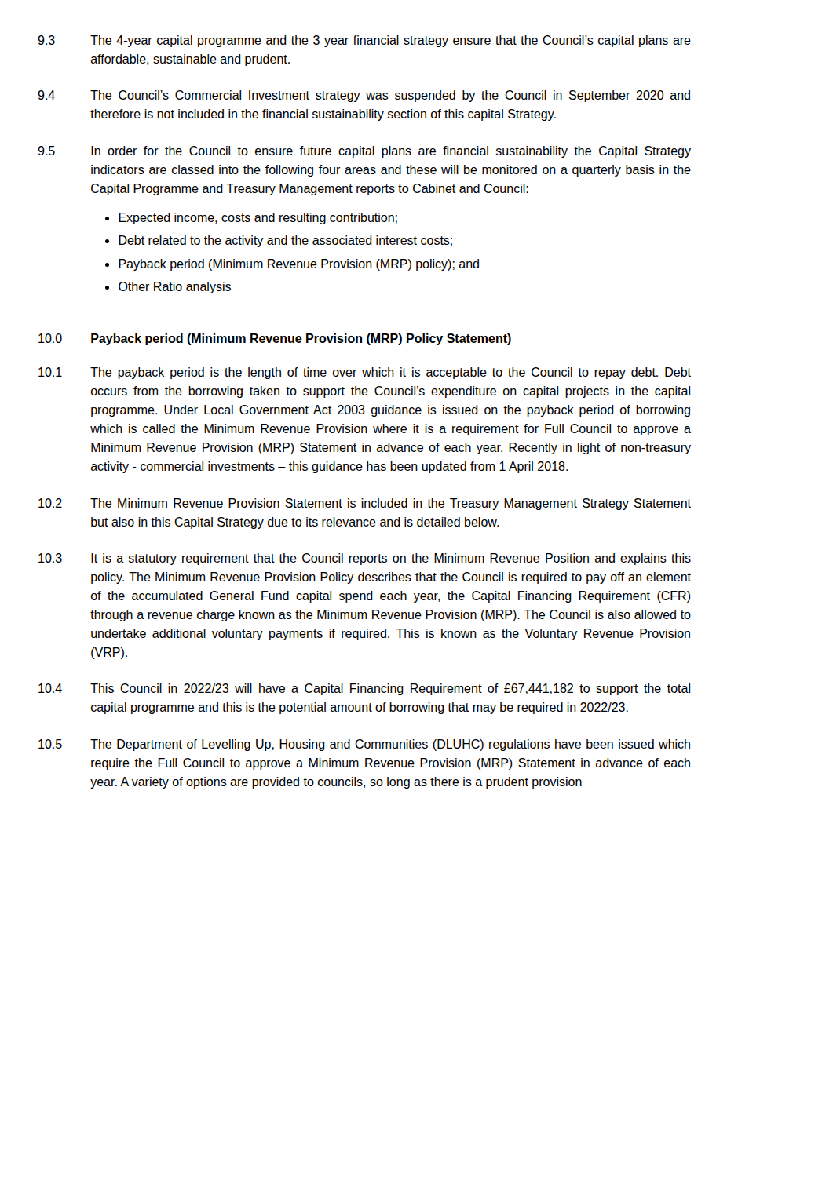9.3
The 4-year capital programme and the 3 year financial strategy ensure that the Council’s capital plans are affordable, sustainable and prudent.
9.4
The Council’s Commercial Investment strategy was suspended by the Council in September 2020 and therefore is not included in the financial sustainability section of this capital Strategy.
9.5
In order for the Council to ensure future capital plans are financial sustainability the Capital Strategy indicators are classed into the following four areas and these will be monitored on a quarterly basis in the Capital Programme and Treasury Management reports to Cabinet and Council:
Expected income, costs and resulting contribution;
Debt related to the activity and the associated interest costs;
Payback period (Minimum Revenue Provision (MRP) policy); and
Other Ratio analysis
10.0 Payback period (Minimum Revenue Provision (MRP) Policy Statement)
10.1
The payback period is the length of time over which it is acceptable to the Council to repay debt. Debt occurs from the borrowing taken to support the Council’s expenditure on capital projects in the capital programme. Under Local Government Act 2003 guidance is issued on the payback period of borrowing which is called the Minimum Revenue Provision where it is a requirement for Full Council to approve a Minimum Revenue Provision (MRP) Statement in advance of each year. Recently in light of non-treasury activity - commercial investments – this guidance has been updated from 1 April 2018.
10.2
The Minimum Revenue Provision Statement is included in the Treasury Management Strategy Statement but also in this Capital Strategy due to its relevance and is detailed below.
10.3
It is a statutory requirement that the Council reports on the Minimum Revenue Position and explains this policy. The Minimum Revenue Provision Policy describes that the Council is required to pay off an element of the accumulated General Fund capital spend each year, the Capital Financing Requirement (CFR) through a revenue charge known as the Minimum Revenue Provision (MRP). The Council is also allowed to undertake additional voluntary payments if required. This is known as the Voluntary Revenue Provision (VRP).
10.4
This Council in 2022/23 will have a Capital Financing Requirement of £67,441,182 to support the total capital programme and this is the potential amount of borrowing that may be required in 2022/23.
10.5
The Department of Levelling Up, Housing and Communities (DLUHC) regulations have been issued which require the Full Council to approve a Minimum Revenue Provision (MRP) Statement in advance of each year. A variety of options are provided to councils, so long as there is a prudent provision